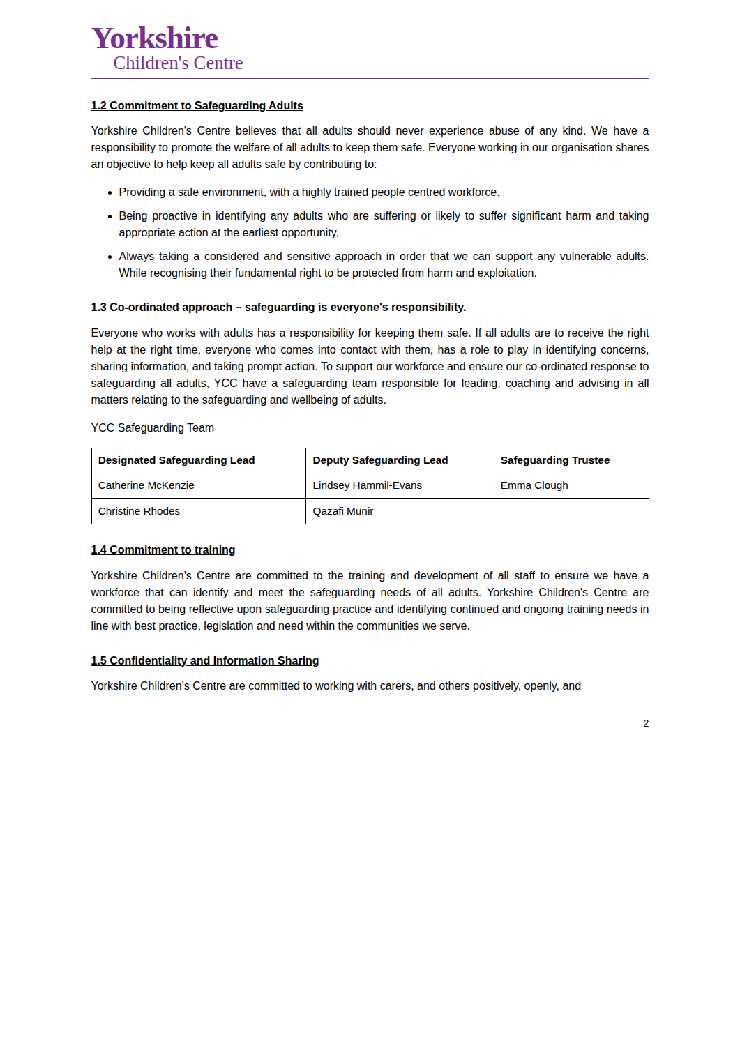Yorkshire
Children's Centre
1.2 Commitment to Safeguarding Adults
Yorkshire Children's Centre believes that all adults should never experience abuse of any kind. We have a responsibility to promote the welfare of all adults to keep them safe. Everyone working in our organisation shares an objective to help keep all adults safe by contributing to:
Providing a safe environment, with a highly trained people centred workforce.
Being proactive in identifying any adults who are suffering or likely to suffer significant harm and taking appropriate action at the earliest opportunity.
Always taking a considered and sensitive approach in order that we can support any vulnerable adults. While recognising their fundamental right to be protected from harm and exploitation.
1.3 Co-ordinated approach – safeguarding is everyone's responsibility.
Everyone who works with adults has a responsibility for keeping them safe. If all adults are to receive the right help at the right time, everyone who comes into contact with them, has a role to play in identifying concerns, sharing information, and taking prompt action. To support our workforce and ensure our co-ordinated response to safeguarding all adults, YCC have a safeguarding team responsible for leading, coaching and advising in all matters relating to the safeguarding and wellbeing of adults.
YCC Safeguarding Team
| Designated Safeguarding Lead | Deputy Safeguarding Lead | Safeguarding Trustee |
| --- | --- | --- |
| Catherine McKenzie | Lindsey Hammil-Evans | Emma Clough |
| Christine Rhodes | Qazafi Munir | |
1.4 Commitment to training
Yorkshire Children's Centre are committed to the training and development of all staff to ensure we have a workforce that can identify and meet the safeguarding needs of all adults. Yorkshire Children's Centre are committed to being reflective upon safeguarding practice and identifying continued and ongoing training needs in line with best practice, legislation and need within the communities we serve.
1.5 Confidentiality and Information Sharing
Yorkshire Children's Centre are committed to working with carers, and others positively, openly, and
2